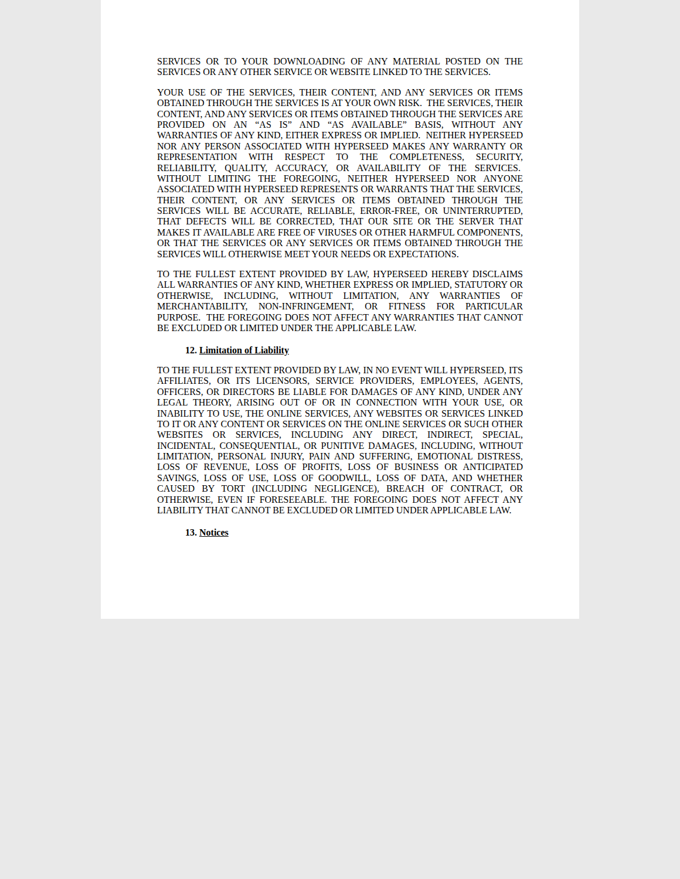Services or to your downloading of any material posted on the Services or any other service or website linked to the Services.
Your use of the Services, their content, and any services or items obtained through the Services is at your own risk. The Services, their content, and any services or items obtained through the Services are provided on an “as is” and “as available” basis, without any warranties of any kind, either express or implied. Neither Hyperseed nor any person associated with Hyperseed makes any warranty or representation with respect to the completeness, security, reliability, quality, accuracy, or availability of the Services. Without limiting the foregoing, neither Hyperseed nor anyone associated with Hyperseed represents or warrants that the Services, their content, or any services or items obtained through the Services will be accurate, reliable, error-free, or uninterrupted, that defects will be corrected, that our site or the server that makes it available are free of viruses or other harmful components, or that the Services or any services or items obtained through the Services will otherwise meet your needs or expectations.
To the fullest extent provided by law, Hyperseed hereby disclaims all warranties of any kind, whether express or implied, statutory or otherwise, including, without limitation, any warranties of merchantability, non-infringement, or fitness for particular purpose. The foregoing does not affect any warranties that cannot be excluded or limited under the applicable law.
12. Limitation of Liability
To the fullest extent provided by law, in no event will Hyperseed, its affiliates, or its licensors, service providers, employees, agents, officers, or directors be liable for damages of any kind, under any legal theory, arising out of or in connection with your use, or inability to use, the Online Services, any websites or services linked to it or any content or services on the Online Services or such other websites or services, including any direct, indirect, special, incidental, consequential, or punitive damages, including, without limitation, personal injury, pain and suffering, emotional distress, loss of revenue, loss of profits, loss of business or anticipated savings, loss of use, loss of goodwill, loss of data, and whether caused by tort (including negligence), breach of contract, or otherwise, even if foreseeable. The foregoing does not affect any liability that cannot be excluded or limited under applicable law.
13. Notices